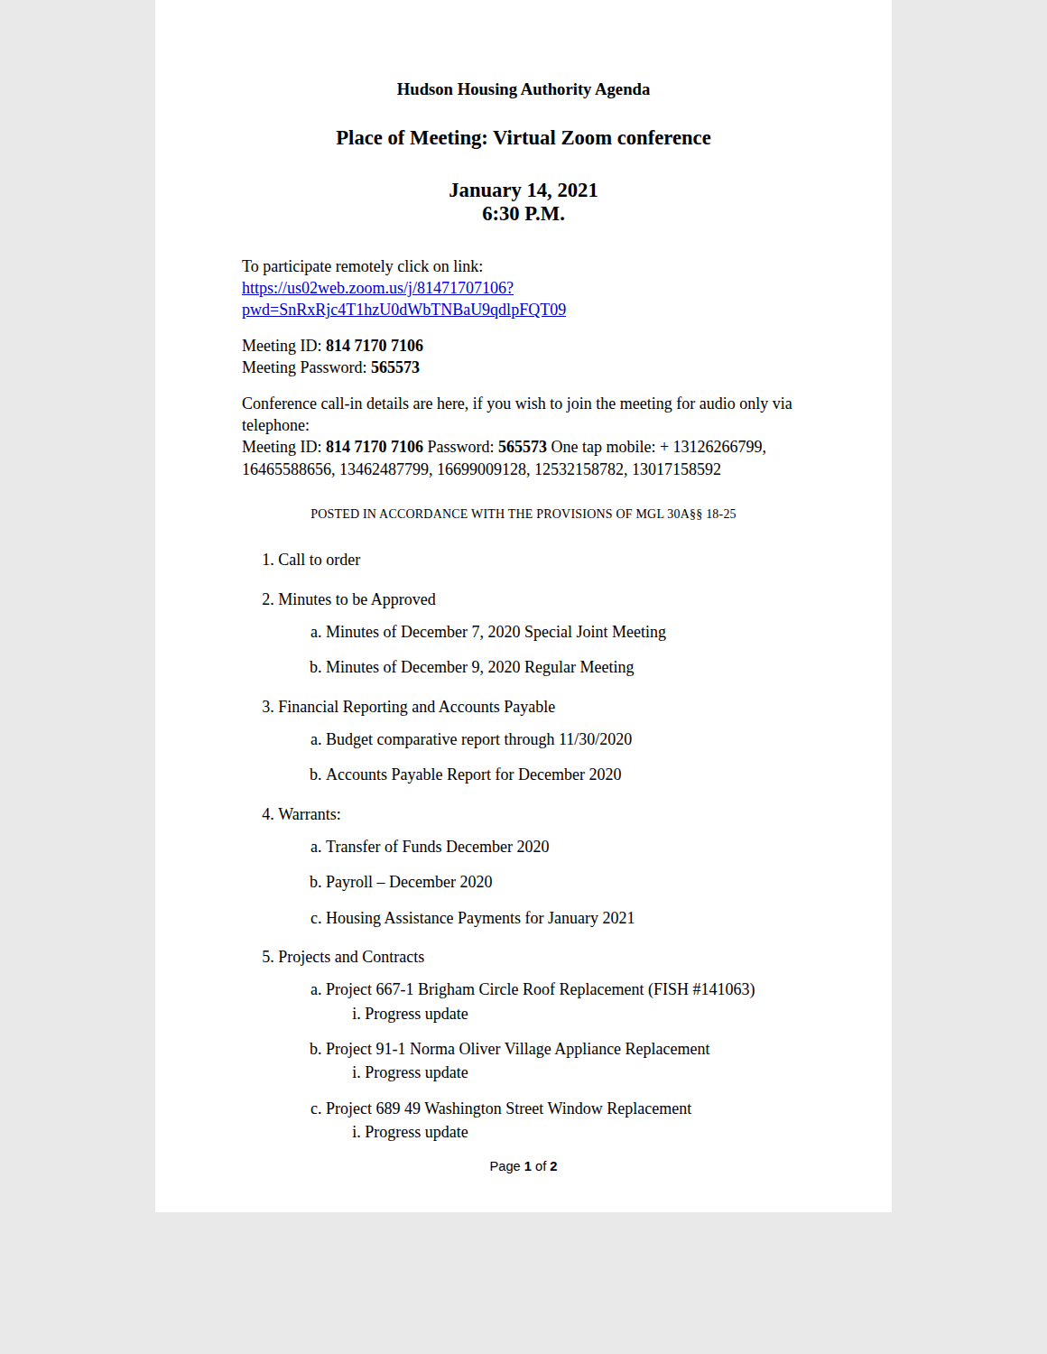Hudson Housing Authority Agenda
Place of Meeting: Virtual Zoom conference
January 14, 2021
6:30 P.M.
To participate remotely click on link:
https://us02web.zoom.us/j/81471707106?pwd=SnRxRjc4T1hzU0dWbTNBaU9qdlpFQT09
Meeting ID: 814 7170 7106
Meeting Password: 565573
Conference call-in details are here, if you wish to join the meeting for audio only via telephone:
Meeting ID: 814 7170 7106 Password: 565573 One tap mobile: + 13126266799, 16465588656, 13462487799, 16699009128, 12532158782, 13017158592
POSTED IN ACCORDANCE WITH THE PROVISIONS OF MGL 30A§§ 18-25
Call to order
Minutes to be Approved
Minutes of December 7, 2020 Special Joint Meeting
Minutes of December 9, 2020 Regular Meeting
Financial Reporting and Accounts Payable
Budget comparative report through 11/30/2020
Accounts Payable Report for December 2020
Warrants:
Transfer of Funds December 2020
Payroll – December 2020
Housing Assistance Payments for January 2021
Projects and Contracts
Project 667-1 Brigham Circle Roof Replacement (FISH #141063)
Progress update
Project 91-1 Norma Oliver Village Appliance Replacement
Progress update
Project 689 49 Washington Street Window Replacement
Progress update
Page 1 of 2